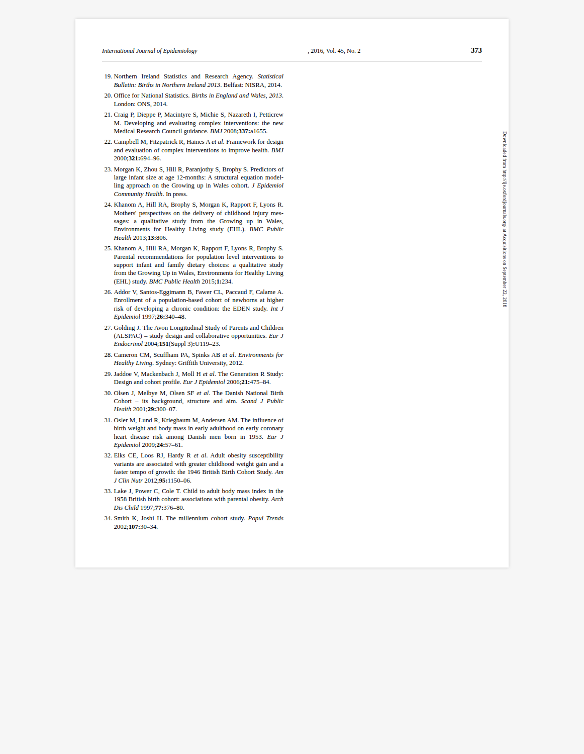International Journal of Epidemiology , 2016, Vol. 45, No. 2 373
Northern Ireland Statistics and Research Agency. Statistical Bulletin: Births in Northern Ireland 2013. Belfast: NISRA, 2014.
Office for National Statistics. Births in England and Wales, 2013. London: ONS, 2014.
Craig P, Dieppe P, Macintyre S, Michie S, Nazareth I, Petticrew M. Developing and evaluating complex interventions: the new Medical Research Council guidance. BMJ 2008;337: a1655.
Campbell M, Fitzpatrick R, Haines A et al. Framework for design and evaluation of complex interventions to improve health. BMJ 2000;321: 694–96.
Morgan K, Zhou S, Hill R, Paranjothy S, Brophy S. Predictors of large infant size at age 12-months: A structural equation modelling approach on the Growing up in Wales cohort. J Epidemiol Community Health. In press.
Khanom A, Hill RA, Brophy S, Morgan K, Rapport F, Lyons R. Mothers' perspectives on the delivery of childhood injury messages: a qualitative study from the Growing up in Wales, Environments for Healthy Living study (EHL). BMC Public Health 2013;13: 806.
Khanom A, Hill RA, Morgan K, Rapport F, Lyons R, Brophy S. Parental recommendations for population level interventions to support infant and family dietary choices: a qualitative study from the Growing Up in Wales, Environments for Healthy Living (EHL) study. BMC Public Health 2015;1: 234.
Addor V, Santos-Eggimann B, Fawer CL, Paccaud F, Calame A. Enrollment of a population-based cohort of newborns at higher risk of developing a chronic condition: the EDEN study. Int J Epidemiol 1997;26: 340–48.
Golding J. The Avon Longitudinal Study of Parents and Children (ALSPAC) – study design and collaborative opportunities. Eur J Endocrinol 2004;151(Suppl 3): U119–23.
Cameron CM, Scuffham PA, Spinks AB et al. Environments for Healthy Living. Sydney: Griffith University, 2012.
Jaddoe V, Mackenbach J, Moll H et al. The Generation R Study: Design and cohort profile. Eur J Epidemiol 2006;21: 475–84.
Olsen J, Melbye M, Olsen SF et al. The Danish National Birth Cohort – its background, structure and aim. Scand J Public Health 2001;29: 300–07.
Osler M, Lund R, Kriegbaum M, Andersen AM. The influence of birth weight and body mass in early adulthood on early coronary heart disease risk among Danish men born in 1953. Eur J Epidemiol 2009;24: 57–61.
Elks CE, Loos RJ, Hardy R et al. Adult obesity susceptibility variants are associated with greater childhood weight gain and a faster tempo of growth: the 1946 British Birth Cohort Study. Am J Clin Nutr 2012;95: 1150–06.
Lake J, Power C, Cole T. Child to adult body mass index in the 1958 British birth cohort: associations with parental obesity. Arch Dis Child 1997;77: 376–80.
Smith K, Joshi H. The millennium cohort study. Popul Trends 2002;107: 30–34.
Downloaded from http://ije.oxfordjournals.org/ at Acquisitions on September 22, 2016